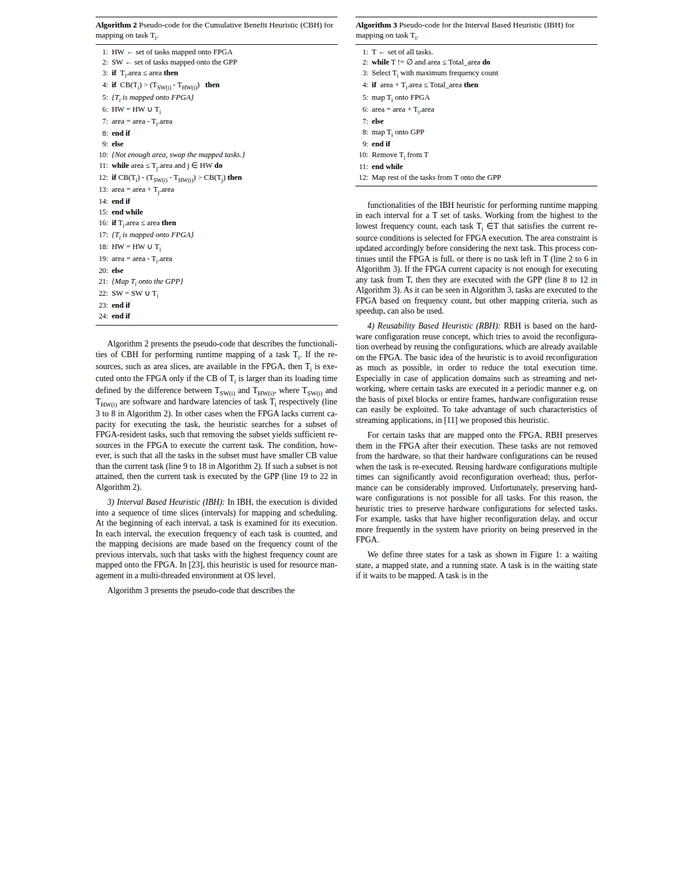Algorithm 2 Pseudo-code for the Cumulative Benefit Heuristic (CBH) for mapping on task Ti.
HW ← set of tasks mapped onto FPGA
SW ← set of tasks mapped onto the GPP
if Ti.area ≤ area then
if CB(Ti) > (TSW(i) - THW(i)) then
{Ti is mapped onto FPGA}
HW = HW ∪ Ti
area = area - Ti.area
end if
else
{Not enough area, swap the mapped tasks.}
while area ≤ Tj.area and j ∈ HW do
if CB(Ti) - (TSW(i) - THW(i)) > CB(Tj) then
area = area + Tj.area
end if
end while
if Ti.area ≤ area then
{Ti is mapped onto FPGA}
HW = HW ∪ Ti
area = area - Ti.area
else
{Map Ti onto the GPP}
SW = SW ∪ Ti
end if
end if
Algorithm 2 presents the pseudo-code that describes the functionalities of CBH for performing runtime mapping of a task Ti. If the resources, such as area slices, are available in the FPGA, then Ti is executed onto the FPGA only if the CB of Ti is larger than its loading time defined by the difference between TSW(i) and THW(i), where TSW(i) and THW(i) are software and hardware latencies of task Ti respectively (line 3 to 8 in Algorithm 2). In other cases when the FPGA lacks current capacity for executing the task, the heuristic searches for a subset of FPGA-resident tasks, such that removing the subset yields sufficient resources in the FPGA to execute the current task. The condition, however, is such that all the tasks in the subset must have smaller CB value than the current task (line 9 to 18 in Algorithm 2). If such a subset is not attained, then the current task is executed by the GPP (line 19 to 22 in Algorithm 2).
3) Interval Based Heuristic (IBH): In IBH, the execution is divided into a sequence of time slices (intervals) for mapping and scheduling. At the beginning of each interval, a task is examined for its execution. In each interval, the execution frequency of each task is counted, and the mapping decisions are made based on the frequency count of the previous intervals, such that tasks with the highest frequency count are mapped onto the FPGA. In [23], this heuristic is used for resource management in a multi-threaded environment at OS level.
Algorithm 3 presents the pseudo-code that describes the
Algorithm 3 Pseudo-code for the Interval Based Heuristic (IBH) for mapping on task Ti.
T ← set of all tasks.
while T != ∅ and area ≤ Total_area do
Select Ti with maximum frequency count
if area + Ti.area ≤ Total_area then
map Ti onto FPGA
area = area + Ti.area
else
map Ti onto GPP
end if
Remove Ti from T
end while
Map rest of the tasks from T onto the GPP
functionalities of the IBH heuristic for performing runtime mapping in each interval for a T set of tasks. Working from the highest to the lowest frequency count, each task Ti ∈T that satisfies the current resource conditions is selected for FPGA execution. The area constraint is updated accordingly before considering the next task. This process continues until the FPGA is full, or there is no task left in T (line 2 to 6 in Algorithm 3). If the FPGA current capacity is not enough for executing any task from T, then they are executed with the GPP (line 8 to 12 in Algorithm 3). As it can be seen in Algorithm 3, tasks are executed to the FPGA based on frequency count, but other mapping criteria, such as speedup, can also be used.
4) Reusability Based Heuristic (RBH): RBH is based on the hardware configuration reuse concept, which tries to avoid the reconfiguration overhead by reusing the configurations, which are already available on the FPGA. The basic idea of the heuristic is to avoid reconfiguration as much as possible, in order to reduce the total execution time. Especially in case of application domains such as streaming and networking, where certain tasks are executed in a periodic manner e.g. on the basis of pixel blocks or entire frames, hardware configuration reuse can easily be exploited. To take advantage of such characteristics of streaming applications, in [11] we proposed this heuristic.
For certain tasks that are mapped onto the FPGA, RBH preserves them in the FPGA after their execution. These tasks are not removed from the hardware, so that their hardware configurations can be reused when the task is re-executed. Reusing hardware configurations multiple times can significantly avoid reconfiguration overhead; thus, performance can be considerably improved. Unfortunately, preserving hardware configurations is not possible for all tasks. For this reason, the heuristic tries to preserve hardware configurations for selected tasks. For example, tasks that have higher reconfiguration delay, and occur more frequently in the system have priority on being preserved in the FPGA.
We define three states for a task as shown in Figure 1: a waiting state, a mapped state, and a running state. A task is in the waiting state if it waits to be mapped. A task is in the